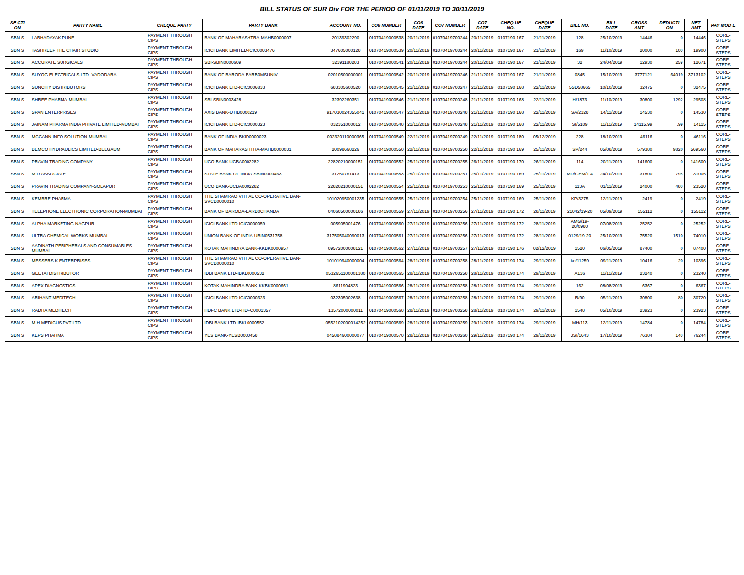BILL STATUS OF SUR Div FOR THE PERIOD OF 01/11/2019 TO 30/11/2019
| SE CTI ON | PARTY NAME | CHEQUE PARTY | PARTY BANK | ACCOUNT NO. | CO6 NUMBER | CO6 DATE | CO7 NUMBER | CO7 DATE | CHEQ UE NO. | CHEQUE DATE | BILL NO. | BILL DATE | GROSS AMT | DEDUCTI ON | NET AMT | PAY MOD E |
| --- | --- | --- | --- | --- | --- | --- | --- | --- | --- | --- | --- | --- | --- | --- | --- | --- |
| SBN S | LABHADAYAK PUNE | PAYMENT THROUGH CIPS | BANK OF MAHARASHTRA-MAHB0000007 | 20139302290 | 01070419000538 | 20/11/2019 | 01070419700244 | 20/11/2019 | 0107190 167 | 21/11/2019 | 128 | 25/10/2019 | 14446 | 0 | 14446 | CORE-STEPS |
| SBN S | TASHREEF THE CHAIR STUDIO | PAYMENT THROUGH CIPS | ICICI BANK LIMITED-ICIC0003476 | 347605000128 | 01070419000539 | 20/11/2019 | 01070419700244 | 20/11/2019 | 0107190 167 | 21/11/2019 | 169 | 11/10/2019 | 20000 | 100 | 19900 | CORE-STEPS |
| SBN S | ACCURATE SURGICALS | PAYMENT THROUGH CIPS | SBI-SBIN0000609 | 32391180283 | 01070419000541 | 20/11/2019 | 01070419700244 | 20/11/2019 | 0107190 167 | 21/11/2019 | 32 | 24/04/2019 | 12930 | 259 | 12671 | CORE-STEPS |
| SBN S | SUYOG ELECTRICALS LTD.-VADODARA | PAYMENT THROUGH CIPS | BANK OF BARODA-BARB0MSUNIV | 02010500000001 | 01070419000542 | 20/11/2019 | 01070419700246 | 21/11/2019 | 0107190 167 | 21/11/2019 | 0845 | 15/10/2019 | 3777121 | 64019 | 3713102 | CORE-STEPS |
| SBN S | SUNCITY DISTRIBUTORS | PAYMENT THROUGH CIPS | ICICI BANK LTD-ICIC0006833 | 683305600520 | 01070419000545 | 21/11/2019 | 01070419700247 | 21/11/2019 | 0107190 168 | 22/11/2019 | 5SD58665 | 10/10/2019 | 32475 | 0 | 32475 | CORE-STEPS |
| SBN S | SHREE PHARMA-MUMBAI | PAYMENT THROUGH CIPS | SBI-SBIN0003428 | 32392260351 | 01070419000546 | 21/11/2019 | 01070419700248 | 21/11/2019 | 0107190 168 | 22/11/2019 | H/1873 | 11/10/2019 | 30800 | 1292 | 29508 | CORE-STEPS |
| SBN S | SPAN ENTERPRISES | PAYMENT THROUGH CIPS | AXIS BANK-UTIB0000219 | 917030024355041 | 01070419000547 | 21/11/2019 | 01070419700248 | 21/11/2019 | 0107190 168 | 22/11/2019 | SA/2328 | 14/11/2019 | 14530 | 0 | 14530 | CORE-STEPS |
| SBN S | JAINAM PHARMA INDIA PRIVATE LIMITED-MUMBAI | PAYMENT THROUGH CIPS | ICICI BANK LTD-ICIC0000323 | 032351000012 | 01070419000548 | 21/11/2019 | 01070419700248 | 21/11/2019 | 0107190 168 | 22/11/2019 | SI/5109 | 11/11/2019 | 14115.99 | .99 | 14115 | CORE-STEPS |
| SBN S | MCCANN INFO SOLUTION-MUMBAI | PAYMENT THROUGH CIPS | BANK OF INDIA-BKID0000023 | 002320110000365 | 01070419000549 | 22/11/2019 | 01070419700249 | 22/11/2019 | 0107190 180 | 05/12/2019 | 228 | 18/10/2019 | 46116 | 0 | 46116 | CORE-STEPS |
| SBN S | BEMCO HYDRAULICS LIMITED-BELGAUM | PAYMENT THROUGH CIPS | BANK OF MAHARASHTRA-MAHB0000031 | 20098668226 | 01070419000550 | 22/11/2019 | 01070419700250 | 22/11/2019 | 0107190 169 | 25/11/2019 | SP/244 | 05/08/2019 | 579380 | 9820 | 569560 | CORE-STEPS |
| SBN S | PRAVIN TRADING COMPANY | PAYMENT THROUGH CIPS | UCO BANK-UCBA0002282 | 22820210000151 | 01070419000552 | 25/11/2019 | 01070419700255 | 26/11/2019 | 0107190 170 | 26/11/2019 | 114 | 20/11/2019 | 141600 | 0 | 141600 | CORE-STEPS |
| SBN S | M D ASSOCIATE | PAYMENT THROUGH CIPS | STATE BANK OF INDIA-SBIN0000463 | 31250761413 | 01070419000553 | 25/11/2019 | 01070419700251 | 25/11/2019 | 0107190 169 | 25/11/2019 | MD/GEM/1 4 | 24/10/2019 | 31800 | 795 | 31005 | CORE-STEPS |
| SBN S | PRAVIN TRADING COMPANY-SOLAPUR | PAYMENT THROUGH CIPS | UCO BANK-UCBA0002282 | 22820210000151 | 01070419000554 | 25/11/2019 | 01070419700253 | 25/11/2019 | 0107190 169 | 25/11/2019 | 113A | 01/11/2019 | 24000 | 480 | 23520 | CORE-STEPS |
| SBN S | KEMBRE PHARMA. | PAYMENT THROUGH CIPS | THE SHAMRAO VITHAL CO-OPERATIVE BAN-SVCB0000010 | 101020950001235 | 01070419000555 | 25/11/2019 | 01070419700254 | 25/11/2019 | 0107190 169 | 25/11/2019 | KP/3275 | 12/11/2019 | 2419 | 0 | 2419 | CORE-STEPS |
| SBN S | TELEPHONE ELECTRONIC CORPORATION-MUMBAI | PAYMENT THROUGH CIPS | BANK OF BARODA-BARB0CHANDA | 04060500000186 | 01070419000559 | 27/11/2019 | 01070419700256 | 27/11/2019 | 0107190 172 | 28/11/2019 | 21042/19-20 | 05/09/2019 | 155112 | 0 | 155112 | CORE-STEPS |
| SBN S | ALPHA MARKETING-NAGPUR | PAYMENT THROUGH CIPS | ICICI BANK LTD-ICIC0000059 | 005905001476 | 01070419000560 | 27/11/2019 | 01070419700256 | 27/11/2019 | 0107190 172 | 28/11/2019 | AMG/19-20/0980 | 07/08/2019 | 25252 | 0 | 25252 | CORE-STEPS |
| SBN S | ULTRA CHEMICAL WORKS-MUMBAI | PAYMENT THROUGH CIPS | UNION BANK OF INDIA-UBIN0531758 | 317505040090013 | 01070419000561 | 27/11/2019 | 01070419700256 | 27/11/2019 | 0107190 172 | 28/11/2019 | 0129/19-20 | 25/10/2019 | 75520 | 1510 | 74010 | CORE-STEPS |
| SBN S | AADINATH PERIPHERALS AND CONSUMABLES-MUMBAI | PAYMENT THROUGH CIPS | KOTAK MAHINDRA BANK-KKBK0000957 | 09572000008121 | 01070419000562 | 27/11/2019 | 01070419700257 | 27/11/2019 | 0107190 176 | 02/12/2019 | 1520 | 06/05/2019 | 87400 | 0 | 87400 | CORE-STEPS |
| SBN S | MESSERS K ENTERPRISES | PAYMENT THROUGH CIPS | THE SHAMRAO VITHAL CO-OPERATIVE BAN-SVCB0000010 | 101019940000004 | 01070419000564 | 28/11/2019 | 01070419700258 | 28/11/2019 | 0107190 174 | 29/11/2019 | ke/11259 | 09/11/2019 | 10416 | 20 | 10396 | CORE-STEPS |
| SBN S | GEETAI DISTRIBUTOR | PAYMENT THROUGH CIPS | IDBI BANK LTD-IBKL0000532 | 0532651100001380 | 01070419000565 | 28/11/2019 | 01070419700258 | 28/11/2019 | 0107190 174 | 29/11/2019 | A136 | 11/11/2019 | 23240 | 0 | 23240 | CORE-STEPS |
| SBN S | APEX DIAGNOSTICS | PAYMENT THROUGH CIPS | KOTAK MAHINDRA BANK-KKBK0000661 | 8611904823 | 01070419000566 | 28/11/2019 | 01070419700258 | 28/11/2019 | 0107190 174 | 29/11/2019 | 162 | 08/08/2019 | 6367 | 0 | 6367 | CORE-STEPS |
| SBN S | ARIHANT MEDITECH | PAYMENT THROUGH CIPS | ICICI BANK LTD-ICIC0000323 | 032305002638 | 01070419000567 | 28/11/2019 | 01070419700258 | 28/11/2019 | 0107190 174 | 29/11/2019 | R/90 | 05/11/2019 | 30800 | 80 | 30720 | CORE-STEPS |
| SBN S | RADHA MEDITECH | PAYMENT THROUGH CIPS | HDFC BANK LTD-HDFC0001357 | 13572000000011 | 01070419000568 | 28/11/2019 | 01070419700258 | 28/11/2019 | 0107190 174 | 29/11/2019 | 1548 | 05/10/2019 | 23923 | 0 | 23923 | CORE-STEPS |
| SBN S | M.H.MEDICUS PVT LTD | PAYMENT THROUGH CIPS | IDBI BANK LTD-IBKL0000552 | 0552102000014252 | 01070419000569 | 28/11/2019 | 01070419700259 | 29/11/2019 | 0107190 174 | 29/11/2019 | MH/113 | 12/11/2019 | 14784 | 0 | 14784 | CORE-STEPS |
| SBN S | KEPS PHARMA | PAYMENT THROUGH CIPS | YES BANK-YESB0000458 | 045884600000077 | 01070419000570 | 28/11/2019 | 01070419700260 | 29/11/2019 | 0107190 174 | 29/11/2019 | JSI/1643 | 17/10/2019 | 76384 | 140 | 76244 | CORE-STEPS |